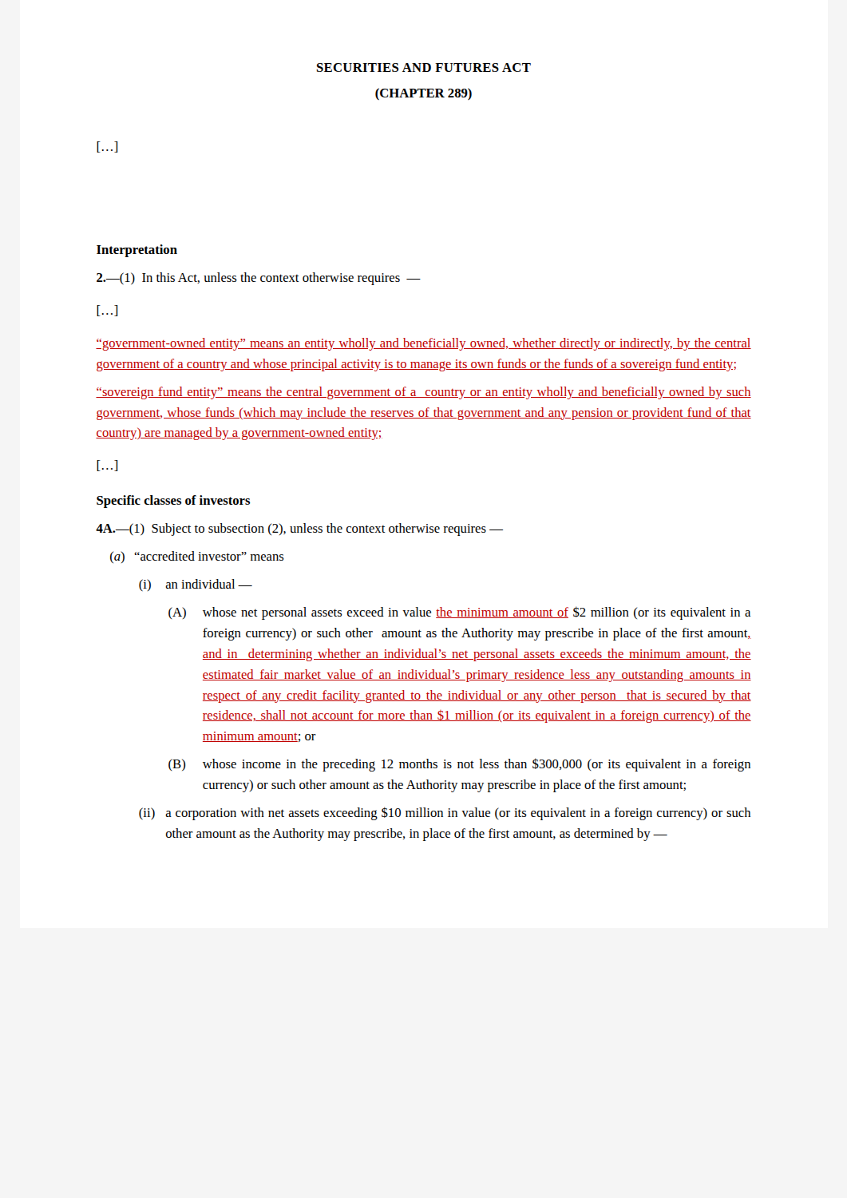SECURITIES AND FUTURES ACT
(CHAPTER 289)
[…]
Interpretation
2.—(1) In this Act, unless the context otherwise requires —
[…]
“government-owned entity” means an entity wholly and beneficially owned, whether directly or indirectly, by the central government of a country and whose principal activity is to manage its own funds or the funds of a sovereign fund entity;
“sovereign fund entity” means the central government of a country or an entity wholly and beneficially owned by such government, whose funds (which may include the reserves of that government and any pension or provident fund of that country) are managed by a government-owned entity;
[…]
Specific classes of investors
4A.—(1) Subject to subsection (2), unless the context otherwise requires —
(a) “accredited investor” means
(i) an individual —
(A) whose net personal assets exceed in value the minimum amount of $2 million (or its equivalent in a foreign currency) or such other amount as the Authority may prescribe in place of the first amount, and in determining whether an individual’s net personal assets exceeds the minimum amount, the estimated fair market value of an individual’s primary residence less any outstanding amounts in respect of any credit facility granted to the individual or any other person that is secured by that residence, shall not account for more than $1 million (or its equivalent in a foreign currency) of the minimum amount; or
(B) whose income in the preceding 12 months is not less than $300,000 (or its equivalent in a foreign currency) or such other amount as the Authority may prescribe in place of the first amount;
(ii) a corporation with net assets exceeding $10 million in value (or its equivalent in a foreign currency) or such other amount as the Authority may prescribe, in place of the first amount, as determined by —